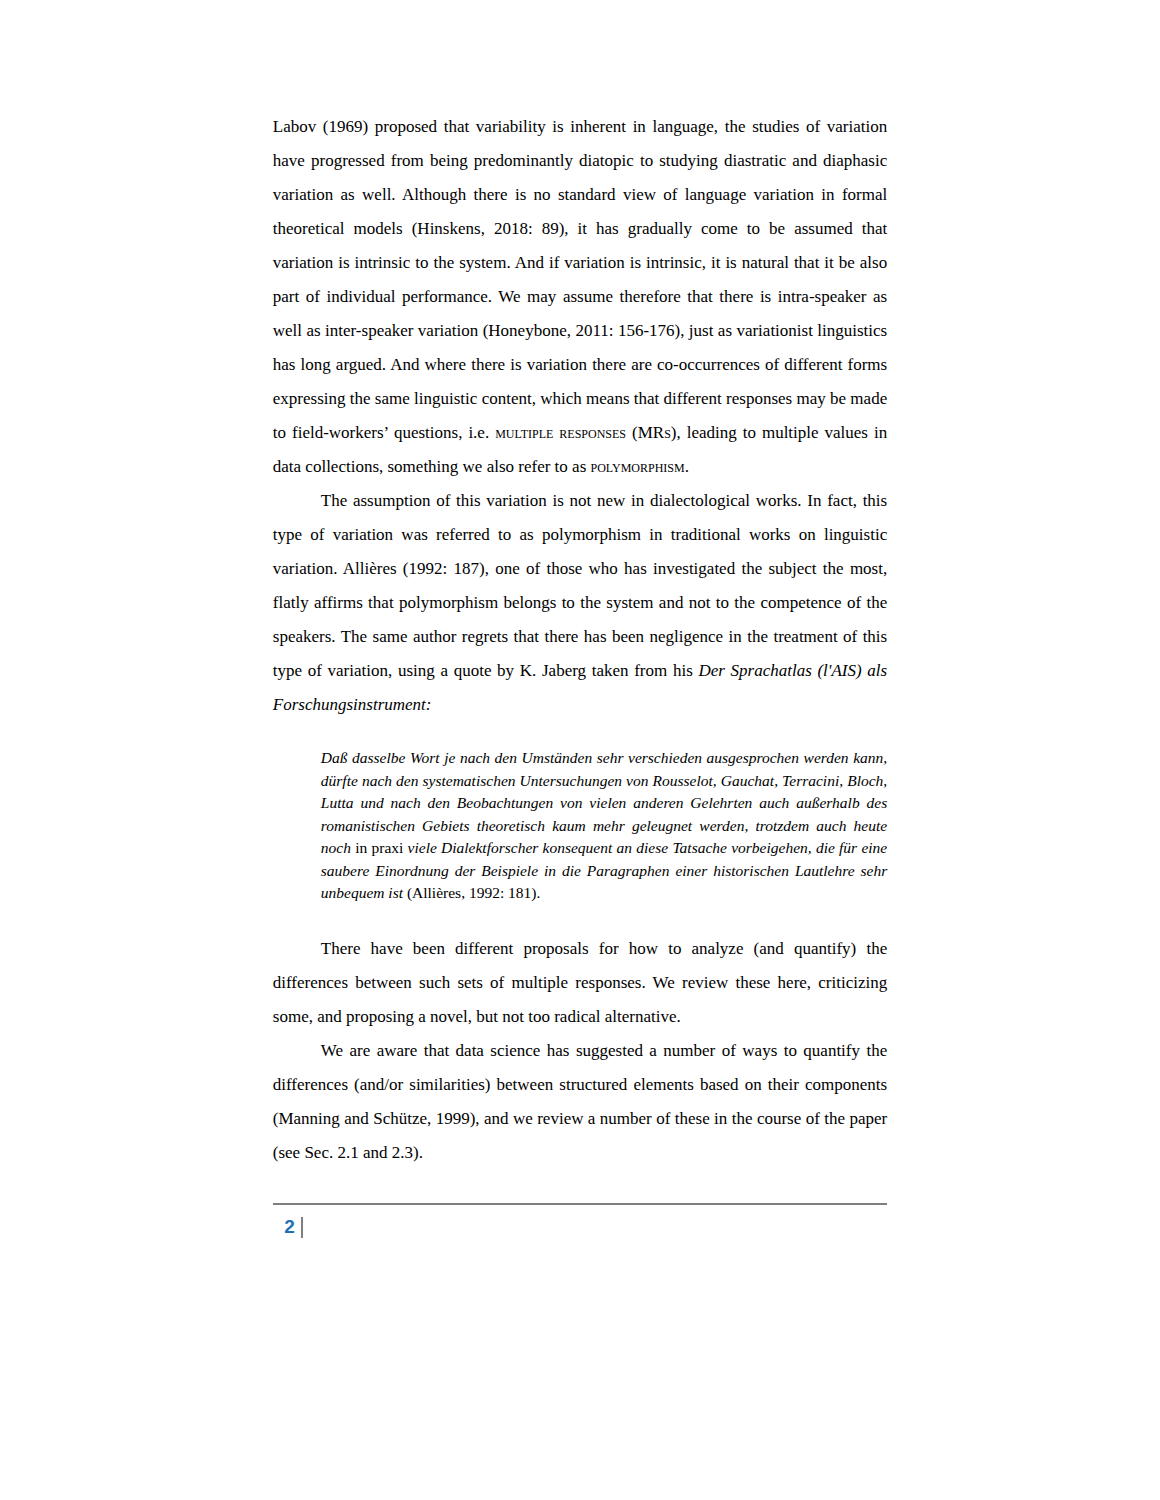Labov (1969) proposed that variability is inherent in language, the studies of variation have progressed from being predominantly diatopic to studying diastratic and diaphasic variation as well. Although there is no standard view of language variation in formal theoretical models (Hinskens, 2018: 89), it has gradually come to be assumed that variation is intrinsic to the system. And if variation is intrinsic, it is natural that it be also part of individual performance. We may assume therefore that there is intra-speaker as well as inter-speaker variation (Honeybone, 2011: 156-176), just as variationist linguistics has long argued. And where there is variation there are co-occurrences of different forms expressing the same linguistic content, which means that different responses may be made to field-workers’ questions, i.e. multiple responses (MRs), leading to multiple values in data collections, something we also refer to as polymorphism.
The assumption of this variation is not new in dialectological works. In fact, this type of variation was referred to as polymorphism in traditional works on linguistic variation. Allières (1992: 187), one of those who has investigated the subject the most, flatly affirms that polymorphism belongs to the system and not to the competence of the speakers. The same author regrets that there has been negligence in the treatment of this type of variation, using a quote by K. Jaberg taken from his Der Sprachatlas (l'AIS) als Forschungsinstrument:
Daß dasselbe Wort je nach den Umständen sehr verschieden ausgesprochen werden kann, dürfte nach den systematischen Untersuchungen von Rousselot, Gauchat, Terracini, Bloch, Lutta und nach den Beobachtungen von vielen anderen Gelehrten auch außerhalb des romanistischen Gebiets theoretisch kaum mehr geleugnet werden, trotzdem auch heute noch in praxi viele Dialektforscher konsequent an diese Tatsache vorbeigehen, die für eine saubere Einordnung der Beispiele in die Paragraphen einer historischen Lautlehre sehr unbequem ist (Allières, 1992: 181).
There have been different proposals for how to analyze (and quantify) the differences between such sets of multiple responses. We review these here, criticizing some, and proposing a novel, but not too radical alternative.
We are aware that data science has suggested a number of ways to quantify the differences (and/or similarities) between structured elements based on their components (Manning and Schütze, 1999), and we review a number of these in the course of the paper (see Sec. 2.1 and 2.3).
2